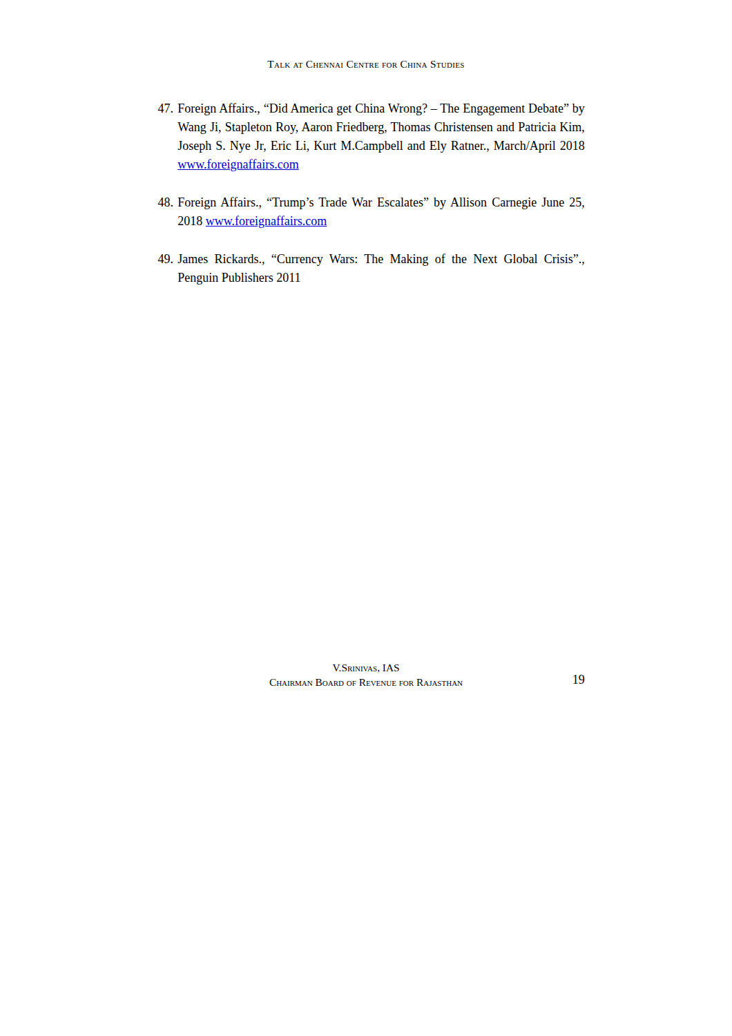Talk at Chennai Centre for China Studies
47. Foreign Affairs., “Did America get China Wrong? – The Engagement Debate” by Wang Ji, Stapleton Roy, Aaron Friedberg, Thomas Christensen and Patricia Kim, Joseph S. Nye Jr, Eric Li, Kurt M.Campbell and Ely Ratner., March/April 2018 www.foreignaffairs.com
48. Foreign Affairs., “Trump’s Trade War Escalates” by Allison Carnegie June 25, 2018 www.foreignaffairs.com
49. James Rickards., “Currency Wars: The Making of the Next Global Crisis”., Penguin Publishers 2011
V.Srinivas, IAS
Chairman Board of Revenue for Rajasthan 19